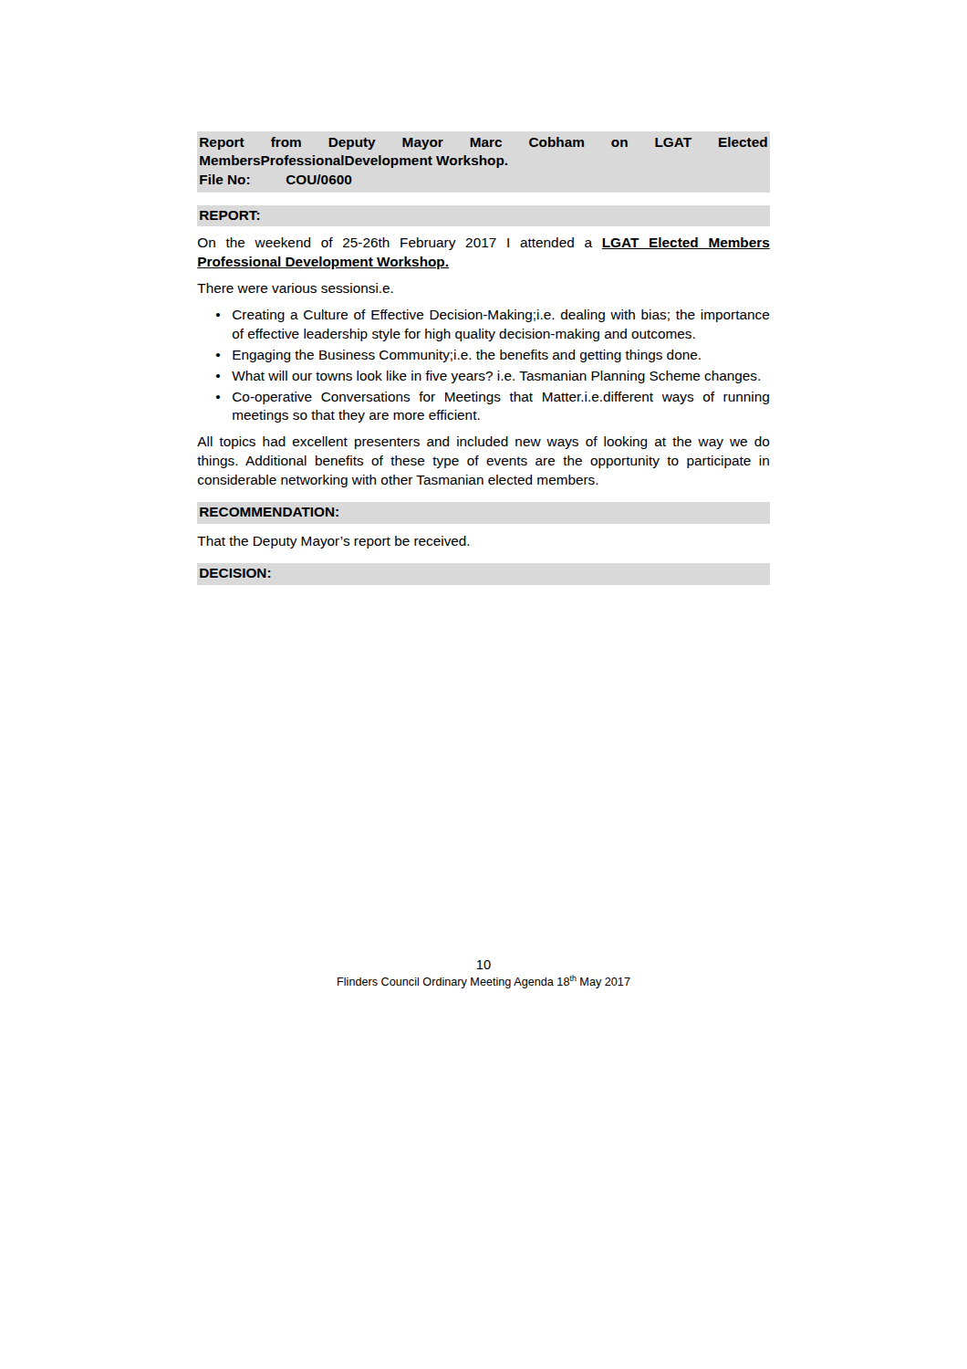Report from Deputy Mayor Marc Cobham on LGAT Elected
MembersProfessionalDevelopment Workshop.
File No: COU/0600
REPORT:
On the weekend of 25-26th February 2017 I attended a LGAT Elected Members Professional Development Workshop.
There were various sessionsi.e.
Creating a Culture of Effective Decision-Making;i.e. dealing with bias; the importance of effective leadership style for high quality decision-making and outcomes.
Engaging the Business Community;i.e. the benefits and getting things done.
What will our towns look like in five years? i.e. Tasmanian Planning Scheme changes.
Co-operative Conversations for Meetings that Matter.i.e.different ways of running meetings so that they are more efficient.
All topics had excellent presenters and included new ways of looking at the way we do things. Additional benefits of these type of events are the opportunity to participate in considerable networking with other Tasmanian elected members.
RECOMMENDATION:
That the Deputy Mayor’s report be received.
DECISION:
10
Flinders Council Ordinary Meeting Agenda 18th May 2017